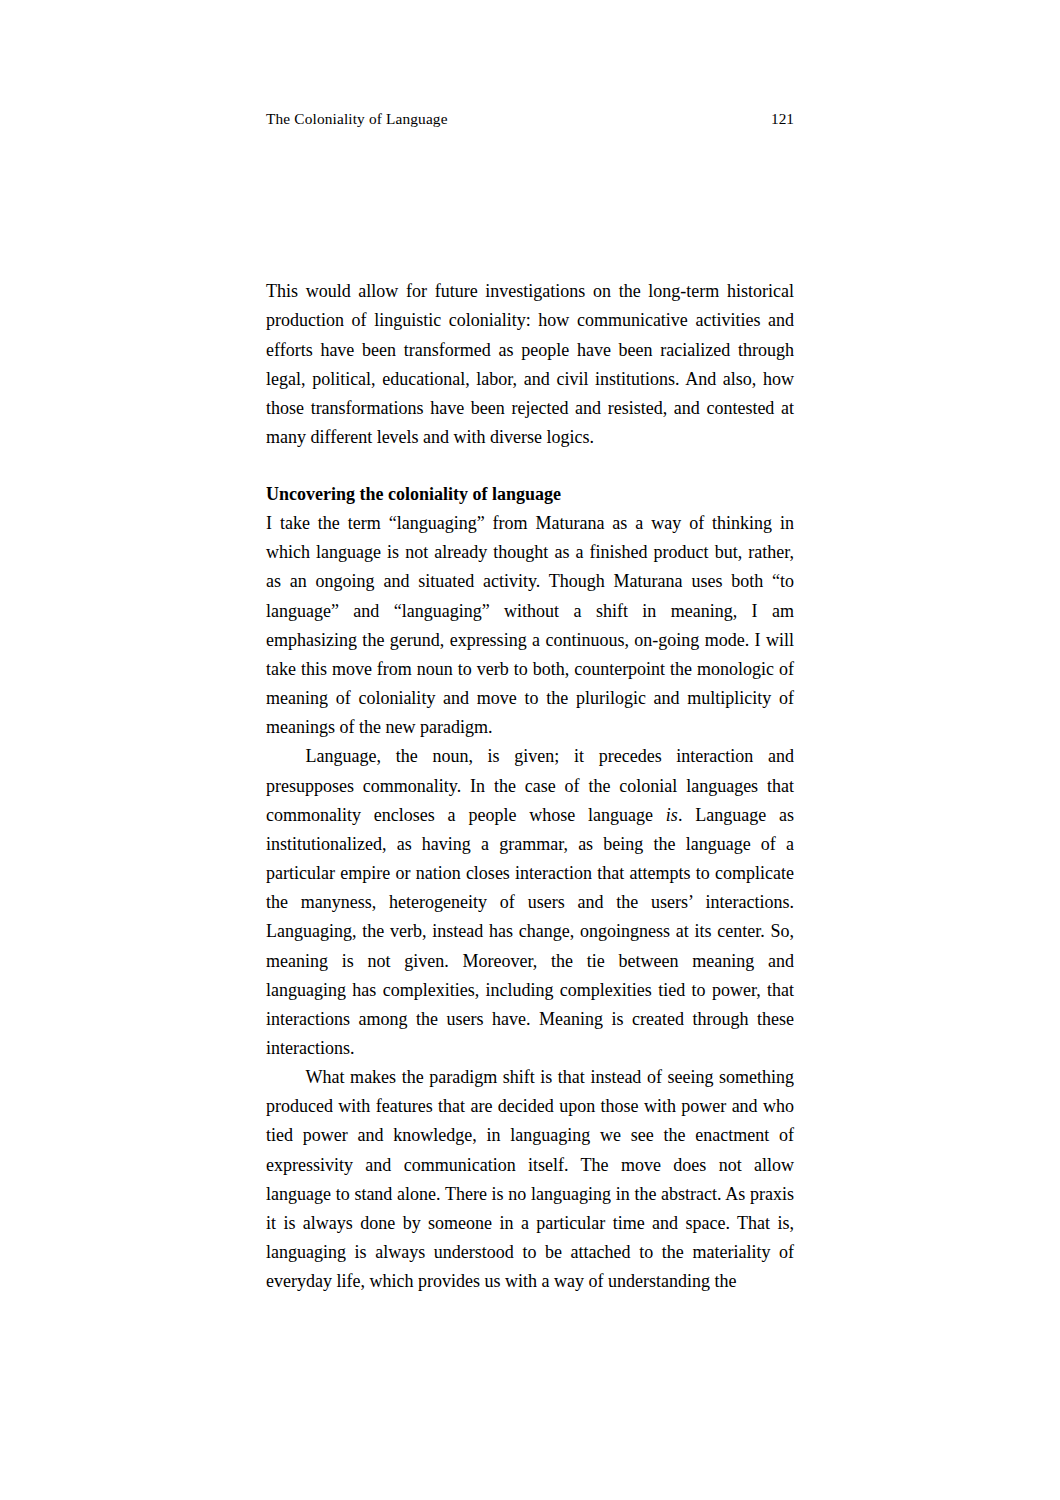The Coloniality of Language 121
This would allow for future investigations on the long-term historical production of linguistic coloniality: how communicative activities and efforts have been transformed as people have been racialized through legal, political, educational, labor, and civil institutions. And also, how those transformations have been rejected and resisted, and contested at many different levels and with diverse logics.
Uncovering the coloniality of language
I take the term “languaging” from Maturana as a way of thinking in which language is not already thought as a finished product but, rather, as an ongoing and situated activity. Though Maturana uses both “to language” and “languaging” without a shift in meaning, I am emphasizing the gerund, expressing a continuous, on-going mode. I will take this move from noun to verb to both, counterpoint the monologic of meaning of coloniality and move to the plurilogic and multiplicity of meanings of the new paradigm.
Language, the noun, is given; it precedes interaction and presupposes commonality. In the case of the colonial languages that commonality encloses a people whose language is. Language as institutionalized, as having a grammar, as being the language of a particular empire or nation closes interaction that attempts to complicate the manyness, heterogeneity of users and the users’ interactions. Languaging, the verb, instead has change, ongoingness at its center. So, meaning is not given. Moreover, the tie between meaning and languaging has complexities, including complexities tied to power, that interactions among the users have. Meaning is created through these interactions.
What makes the paradigm shift is that instead of seeing something produced with features that are decided upon those with power and who tied power and knowledge, in languaging we see the enactment of expressivity and communication itself. The move does not allow language to stand alone. There is no languaging in the abstract. As praxis it is always done by someone in a particular time and space. That is, languaging is always understood to be attached to the materiality of everyday life, which provides us with a way of understanding the